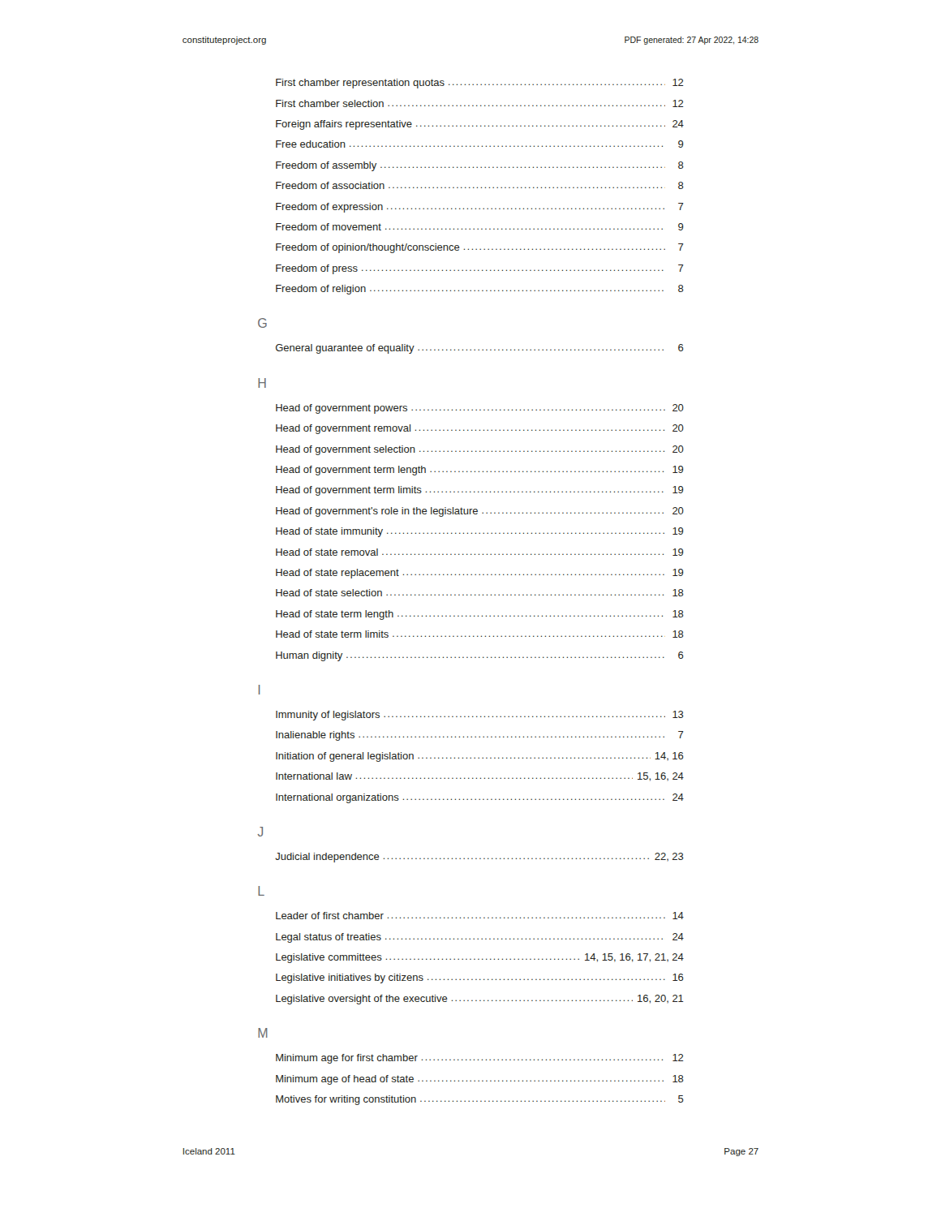constituteproject.org
PDF generated: 27 Apr 2022, 14:28
First chamber representation quotas................................................................................................................... 12
First chamber selection................................................................................................................... 12
Foreign affairs representative................................................................................................................... 24
Free education................................................................................................................... 9
Freedom of assembly................................................................................................................... 8
Freedom of association................................................................................................................... 8
Freedom of expression................................................................................................................... 7
Freedom of movement................................................................................................................... 9
Freedom of opinion/thought/conscience................................................................................................................... 7
Freedom of press................................................................................................................... 7
Freedom of religion................................................................................................................... 8
G
General guarantee of equality................................................................................................................... 6
H
Head of government powers................................................................................................................... 20
Head of government removal................................................................................................................... 20
Head of government selection................................................................................................................... 20
Head of government term length................................................................................................................... 19
Head of government term limits................................................................................................................... 19
Head of government's role in the legislature................................................................................................................... 20
Head of state immunity................................................................................................................... 19
Head of state removal................................................................................................................... 19
Head of state replacement................................................................................................................... 19
Head of state selection................................................................................................................... 18
Head of state term length................................................................................................................... 18
Head of state term limits................................................................................................................... 18
Human dignity................................................................................................................... 6
I
Immunity of legislators................................................................................................................... 13
Inalienable rights................................................................................................................... 7
Initiation of general legislation................................................................................................................... 14, 16
International law................................................................................................................... 15, 16, 24
International organizations................................................................................................................... 24
J
Judicial independence................................................................................................................... 22, 23
L
Leader of first chamber................................................................................................................... 14
Legal status of treaties................................................................................................................... 24
Legislative committees................................................................................................................... 14, 15, 16, 17, 21, 24
Legislative initiatives by citizens................................................................................................................... 16
Legislative oversight of the executive................................................................................................................... 16, 20, 21
M
Minimum age for first chamber................................................................................................................... 12
Minimum age of head of state................................................................................................................... 18
Motives for writing constitution................................................................................................................... 5
Iceland 2011
Page 27